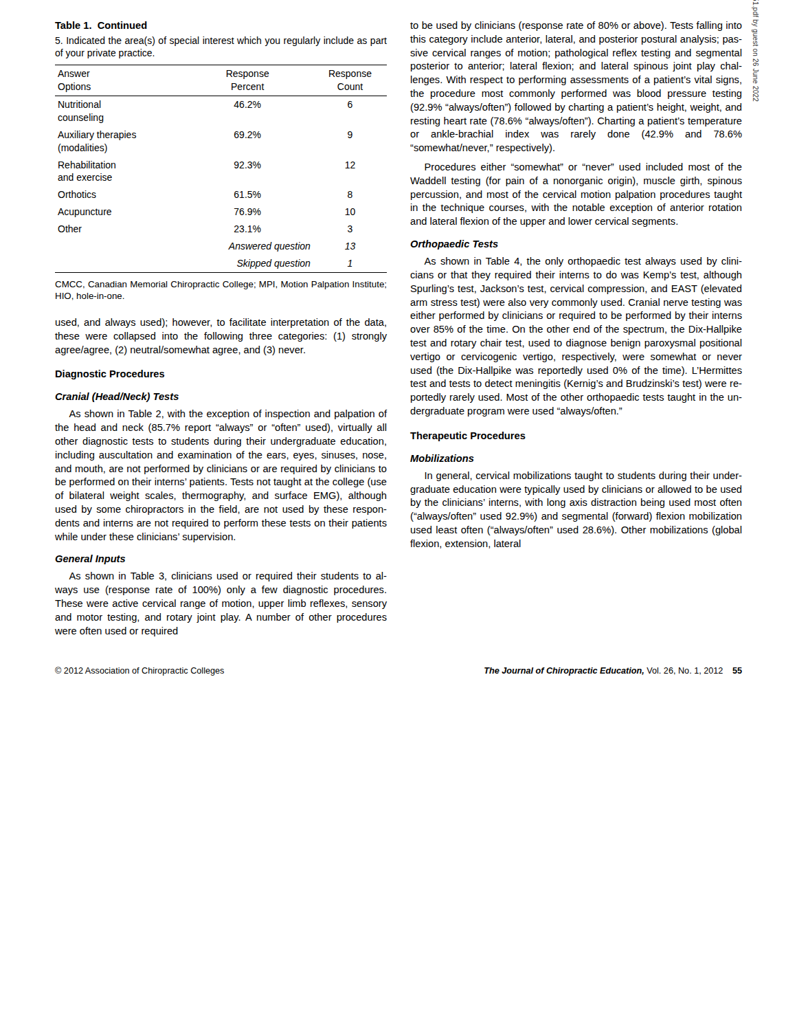Downloaded from http://meridian.allenpress.com/jce/article-pdf/26/1/51/1503863/1042-5055-26_1_51.pdf by guest on 26 June 2022
Table 1. Continued
5. Indicated the area(s) of special interest which you regularly include as part of your private practice.
| Answer Options | Response Percent | Response Count |
| --- | --- | --- |
| Nutritional counseling | 46.2% | 6 |
| Auxiliary therapies (modalities) | 69.2% | 9 |
| Rehabilitation and exercise | 92.3% | 12 |
| Orthotics | 61.5% | 8 |
| Acupuncture | 76.9% | 10 |
| Other | 23.1% | 3 |
| | Answered question | 13 |
| | Skipped question | 1 |
CMCC, Canadian Memorial Chiropractic College; MPI, Motion Palpation Institute; HIO, hole-in-one.
used, and always used); however, to facilitate interpretation of the data, these were collapsed into the following three categories: (1) strongly agree/agree, (2) neutral/somewhat agree, and (3) never.
Diagnostic Procedures
Cranial (Head/Neck) Tests
As shown in Table 2, with the exception of inspection and palpation of the head and neck (85.7% report “always” or “often” used), virtually all other diagnostic tests to students during their undergraduate education, including auscultation and examination of the ears, eyes, sinuses, nose, and mouth, are not performed by clinicians or are required by clinicians to be performed on their interns’ patients. Tests not taught at the college (use of bilateral weight scales, thermography, and surface EMG), although used by some chiropractors in the field, are not used by these respondents and interns are not required to perform these tests on their patients while under these clinicians’ supervision.
General Inputs
As shown in Table 3, clinicians used or required their students to always use (response rate of 100%) only a few diagnostic procedures. These were active cervical range of motion, upper limb reflexes, sensory and motor testing, and rotary joint play. A number of other procedures were often used or required
to be used by clinicians (response rate of 80% or above). Tests falling into this category include anterior, lateral, and posterior postural analysis; passive cervical ranges of motion; pathological reflex testing and segmental posterior to anterior; lateral flexion; and lateral spinous joint play challenges. With respect to performing assessments of a patient’s vital signs, the procedure most commonly performed was blood pressure testing (92.9% “always/often”) followed by charting a patient’s height, weight, and resting heart rate (78.6% “always/often”). Charting a patient’s temperature or ankle-brachial index was rarely done (42.9% and 78.6% “somewhat/never,” respectively).
Procedures either “somewhat” or “never” used included most of the Waddell testing (for pain of a nonorganic origin), muscle girth, spinous percussion, and most of the cervical motion palpation procedures taught in the technique courses, with the notable exception of anterior rotation and lateral flexion of the upper and lower cervical segments.
Orthopaedic Tests
As shown in Table 4, the only orthopaedic test always used by clinicians or that they required their interns to do was Kemp’s test, although Spurling’s test, Jackson’s test, cervical compression, and EAST (elevated arm stress test) were also very commonly used. Cranial nerve testing was either performed by clinicians or required to be performed by their interns over 85% of the time. On the other end of the spectrum, the Dix-Hallpike test and rotary chair test, used to diagnose benign paroxysmal positional vertigo or cervicogenic vertigo, respectively, were somewhat or never used (the Dix-Hallpike was reportedly used 0% of the time). L’Hermittes test and tests to detect meningitis (Kernig’s and Brudzinski’s test) were reportedly rarely used. Most of the other orthopaedic tests taught in the undergraduate program were used “always/often.”
Therapeutic Procedures
Mobilizations
In general, cervical mobilizations taught to students during their undergraduate education were typically used by clinicians or allowed to be used by the clinicians’ interns, with long axis distraction being used most often (“always/often” used 92.9%) and segmental (forward) flexion mobilization used least often (“always/often” used 28.6%). Other mobilizations (global flexion, extension, lateral
© 2012 Association of Chiropractic Colleges
The Journal of Chiropractic Education, Vol. 26, No. 1, 2012 55